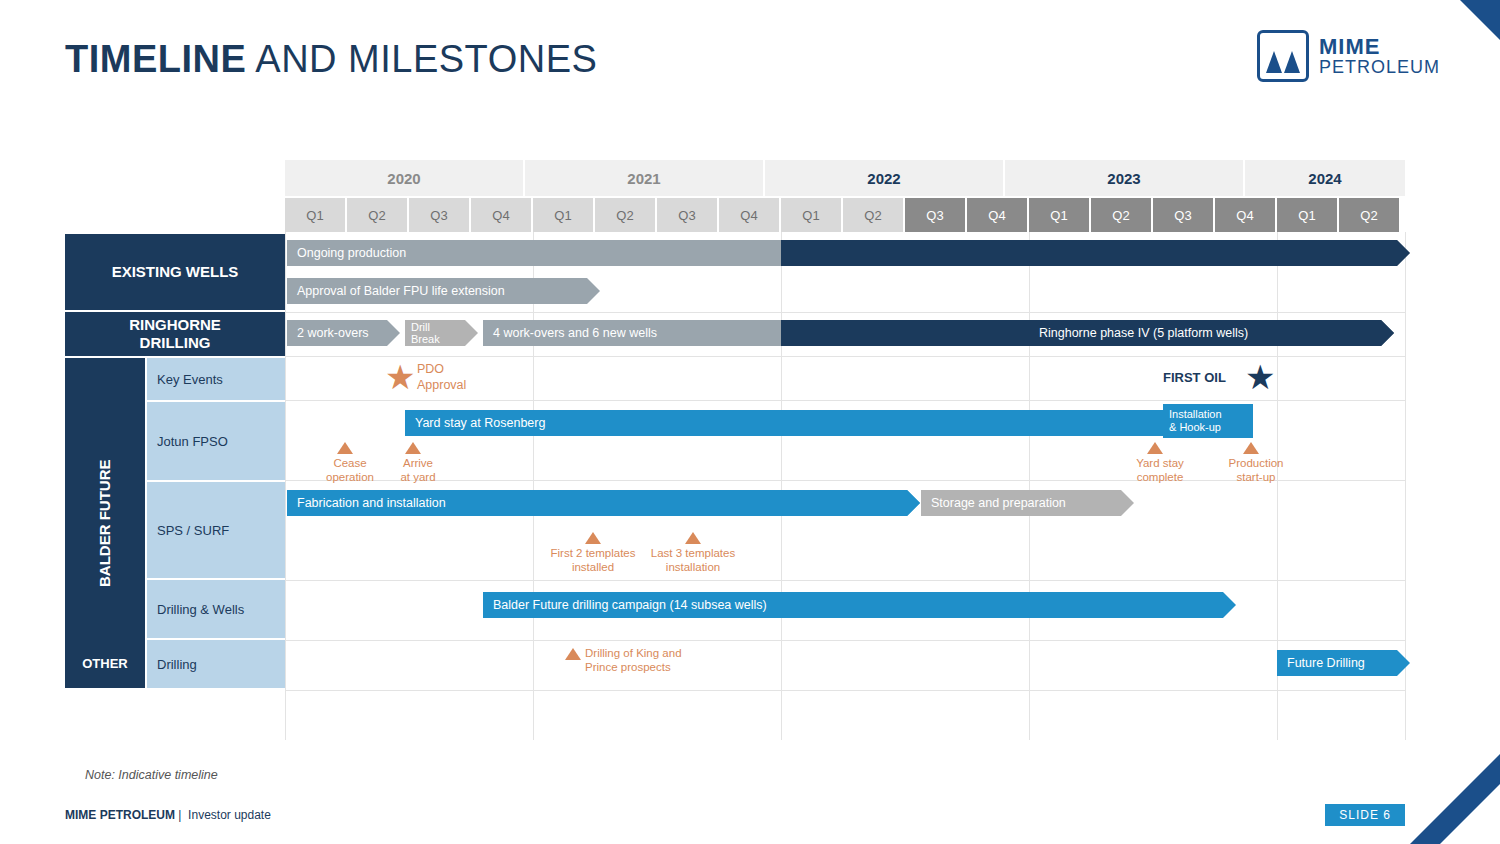TIMELINE AND MILESTONES
MIME
PETROLEUM
2020
2021
2022
2023
2024
Q1
Q2
Q3
Q4
Q1
Q2
Q3
Q4
Q1
Q2
Q3
Q4
Q1
Q2
Q3
Q4
Q1
Q2
EXISTING WELLS
Ongoing production
Approval of Balder FPU life extension
RINGHORNE
DRILLING
2 work-overs
Drill
Break
4 work-overs and 6 new wells
Ringhorne phase IV (5 platform wells)
BALDER FUTURE
Key Events
★
PDO
Approval
★
FIRST OIL
Jotun FPSO
Yard stay at Rosenberg
Installation
& Hook-up
Cease
operation
Arrive
at yard
Yard stay
complete
Production
start-up
SPS / SURF
Fabrication and installation
Storage and preparation
First 2 templates
installed
Last 3 templates
installation
Drilling & Wells
Balder Future drilling campaign (14 subsea wells)
OTHER
Drilling
Drilling of King and
Prince prospects
Future Drilling
Note: Indicative timeline
MIME PETROLEUM | Investor update
SLIDE 6